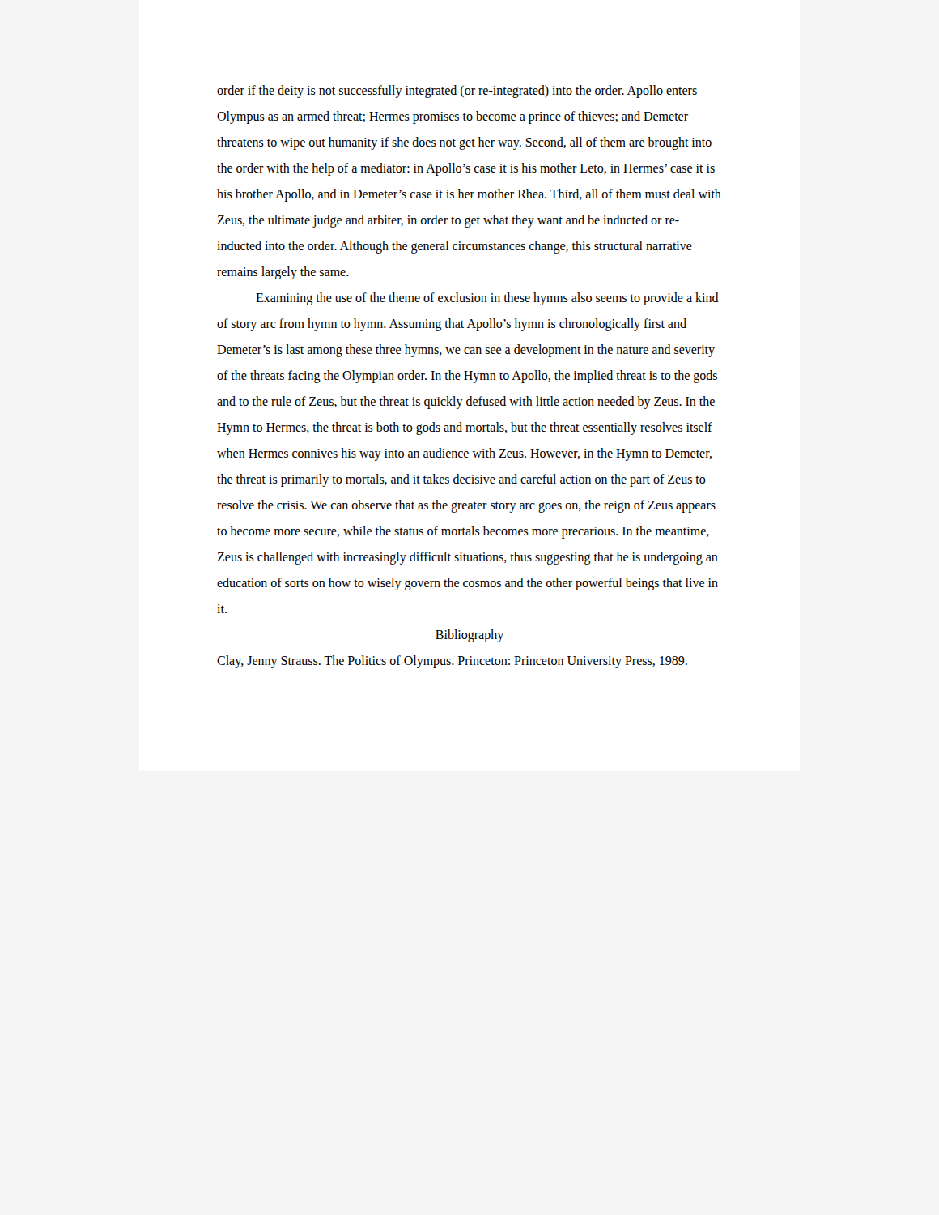order if the deity is not successfully integrated (or re-integrated) into the order. Apollo enters Olympus as an armed threat; Hermes promises to become a prince of thieves; and Demeter threatens to wipe out humanity if she does not get her way. Second, all of them are brought into the order with the help of a mediator: in Apollo’s case it is his mother Leto, in Hermes’ case it is his brother Apollo, and in Demeter’s case it is her mother Rhea. Third, all of them must deal with Zeus, the ultimate judge and arbiter, in order to get what they want and be inducted or re-inducted into the order. Although the general circumstances change, this structural narrative remains largely the same.
Examining the use of the theme of exclusion in these hymns also seems to provide a kind of story arc from hymn to hymn. Assuming that Apollo’s hymn is chronologically first and Demeter’s is last among these three hymns, we can see a development in the nature and severity of the threats facing the Olympian order. In the Hymn to Apollo, the implied threat is to the gods and to the rule of Zeus, but the threat is quickly defused with little action needed by Zeus. In the Hymn to Hermes, the threat is both to gods and mortals, but the threat essentially resolves itself when Hermes connives his way into an audience with Zeus. However, in the Hymn to Demeter, the threat is primarily to mortals, and it takes decisive and careful action on the part of Zeus to resolve the crisis. We can observe that as the greater story arc goes on, the reign of Zeus appears to become more secure, while the status of mortals becomes more precarious. In the meantime, Zeus is challenged with increasingly difficult situations, thus suggesting that he is undergoing an education of sorts on how to wisely govern the cosmos and the other powerful beings that live in it.
Bibliography
Clay, Jenny Strauss. The Politics of Olympus. Princeton: Princeton University Press, 1989.